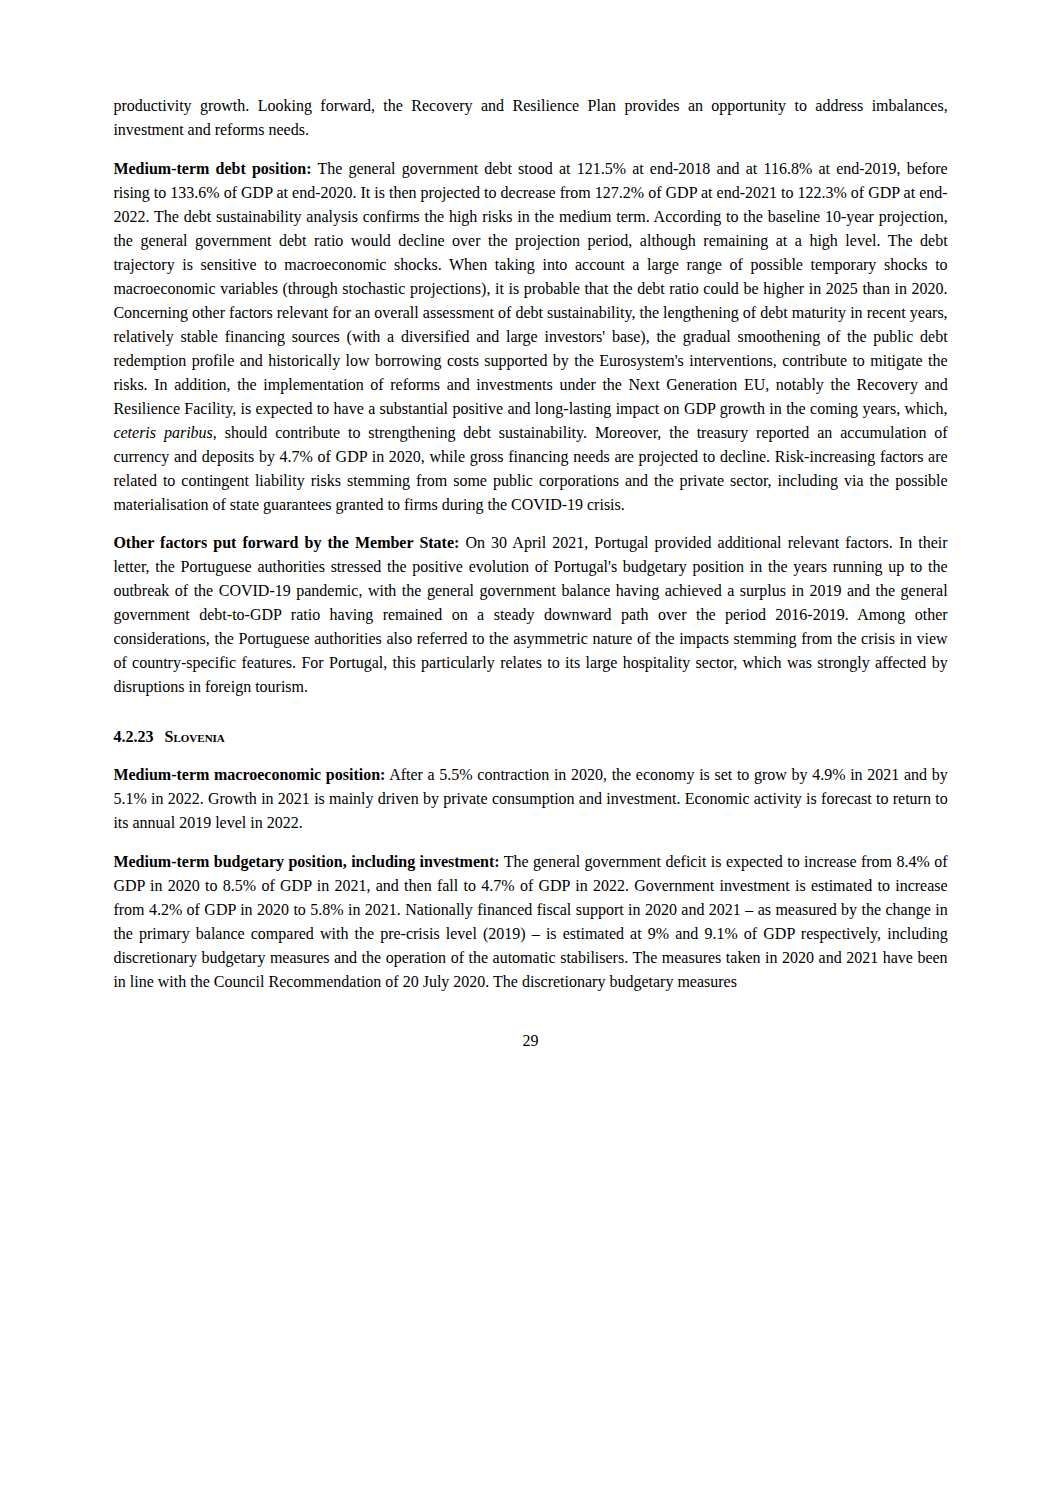productivity growth. Looking forward, the Recovery and Resilience Plan provides an opportunity to address imbalances, investment and reforms needs.
Medium-term debt position: The general government debt stood at 121.5% at end-2018 and at 116.8% at end-2019, before rising to 133.6% of GDP at end-2020. It is then projected to decrease from 127.2% of GDP at end-2021 to 122.3% of GDP at end-2022. The debt sustainability analysis confirms the high risks in the medium term. According to the baseline 10-year projection, the general government debt ratio would decline over the projection period, although remaining at a high level. The debt trajectory is sensitive to macroeconomic shocks. When taking into account a large range of possible temporary shocks to macroeconomic variables (through stochastic projections), it is probable that the debt ratio could be higher in 2025 than in 2020. Concerning other factors relevant for an overall assessment of debt sustainability, the lengthening of debt maturity in recent years, relatively stable financing sources (with a diversified and large investors' base), the gradual smoothening of the public debt redemption profile and historically low borrowing costs supported by the Eurosystem's interventions, contribute to mitigate the risks. In addition, the implementation of reforms and investments under the Next Generation EU, notably the Recovery and Resilience Facility, is expected to have a substantial positive and long-lasting impact on GDP growth in the coming years, which, ceteris paribus, should contribute to strengthening debt sustainability. Moreover, the treasury reported an accumulation of currency and deposits by 4.7% of GDP in 2020, while gross financing needs are projected to decline. Risk-increasing factors are related to contingent liability risks stemming from some public corporations and the private sector, including via the possible materialisation of state guarantees granted to firms during the COVID-19 crisis.
Other factors put forward by the Member State: On 30 April 2021, Portugal provided additional relevant factors. In their letter, the Portuguese authorities stressed the positive evolution of Portugal's budgetary position in the years running up to the outbreak of the COVID-19 pandemic, with the general government balance having achieved a surplus in 2019 and the general government debt-to-GDP ratio having remained on a steady downward path over the period 2016-2019. Among other considerations, the Portuguese authorities also referred to the asymmetric nature of the impacts stemming from the crisis in view of country-specific features. For Portugal, this particularly relates to its large hospitality sector, which was strongly affected by disruptions in foreign tourism.
4.2.23 Slovenia
Medium-term macroeconomic position: After a 5.5% contraction in 2020, the economy is set to grow by 4.9% in 2021 and by 5.1% in 2022. Growth in 2021 is mainly driven by private consumption and investment. Economic activity is forecast to return to its annual 2019 level in 2022.
Medium-term budgetary position, including investment: The general government deficit is expected to increase from 8.4% of GDP in 2020 to 8.5% of GDP in 2021, and then fall to 4.7% of GDP in 2022. Government investment is estimated to increase from 4.2% of GDP in 2020 to 5.8% in 2021. Nationally financed fiscal support in 2020 and 2021 – as measured by the change in the primary balance compared with the pre-crisis level (2019) – is estimated at 9% and 9.1% of GDP respectively, including discretionary budgetary measures and the operation of the automatic stabilisers. The measures taken in 2020 and 2021 have been in line with the Council Recommendation of 20 July 2020. The discretionary budgetary measures
29